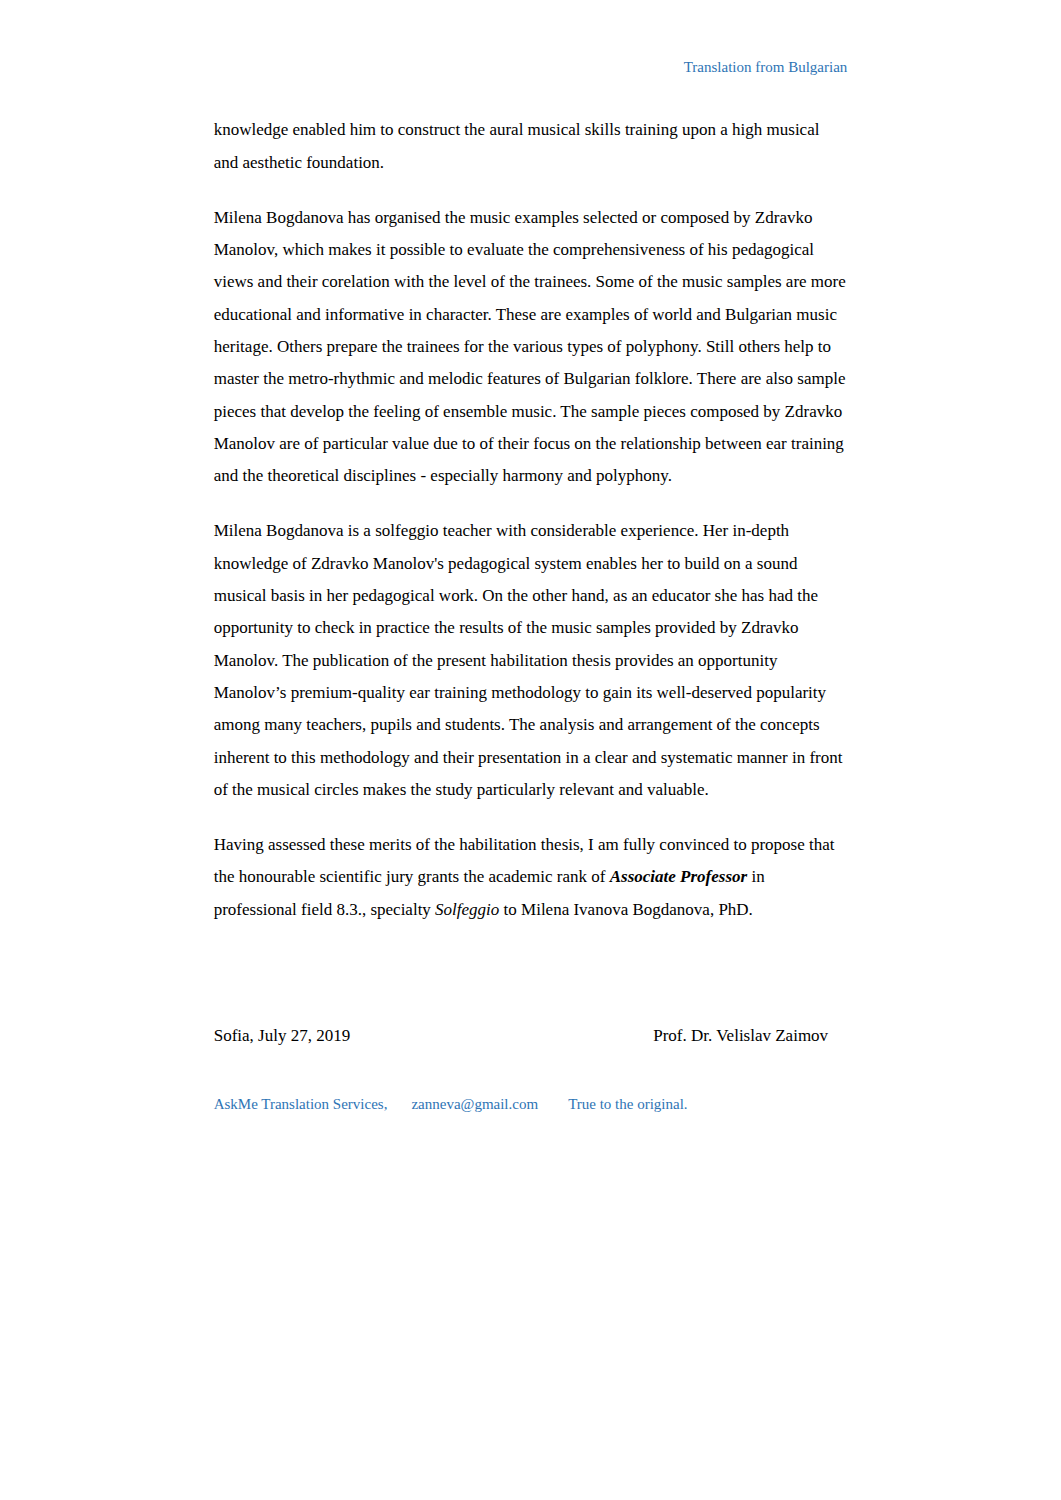Translation from Bulgarian
knowledge enabled him to construct the aural musical skills training upon a high musical and aesthetic foundation.
Milena Bogdanova has organised the music examples selected or composed by Zdravko Manolov, which makes it possible to evaluate the comprehensiveness of his pedagogical views and their corelation with the level of the trainees. Some of the music samples are more educational and informative in character. These are examples of world and Bulgarian music heritage. Others prepare the trainees for the various types of polyphony. Still others help to master the metro-rhythmic and melodic features of Bulgarian folklore. There are also sample pieces that develop the feeling of ensemble music. The sample pieces composed by Zdravko Manolov are of particular value due to of their focus on the relationship between ear training and the theoretical disciplines - especially harmony and polyphony.
Milena Bogdanova is a solfeggio teacher with considerable experience. Her in-depth knowledge of Zdravko Manolov's pedagogical system enables her to build on a sound musical basis in her pedagogical work. On the other hand, as an educator she has had the opportunity to check in practice the results of the music samples provided by Zdravko Manolov. The publication of the present habilitation thesis provides an opportunity Manolov’s premium-quality ear training methodology to gain its well-deserved popularity among many teachers, pupils and students. The analysis and arrangement of the concepts inherent to this methodology and their presentation in a clear and systematic manner in front of the musical circles makes the study particularly relevant and valuable.
Having assessed these merits of the habilitation thesis, I am fully convinced to propose that the honourable scientific jury grants the academic rank of Associate Professor in professional field 8.3., specialty Solfeggio to Milena Ivanova Bogdanova, PhD.
Sofia, July 27, 2019
Prof. Dr. Velislav Zaimov
AskMe Translation Services, zanneva@gmail.com True to the original.